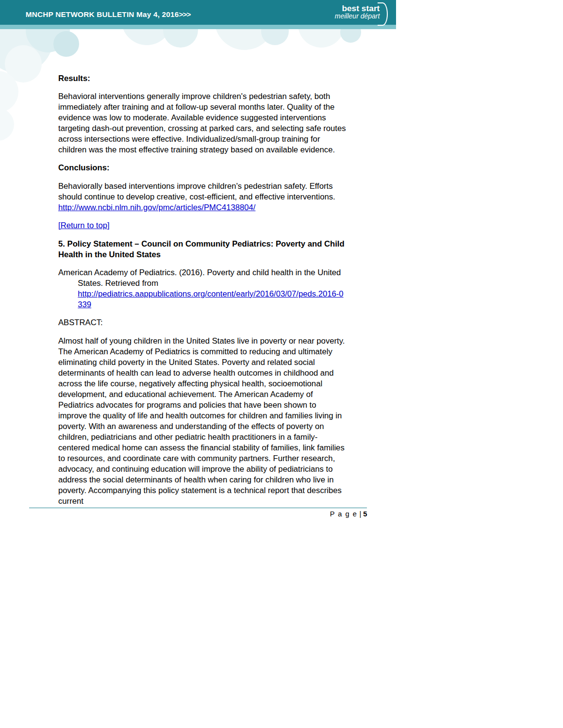MNCHP NETWORK BULLETIN May 4, 2016>>>
best start meilleur départ
Results:
Behavioral interventions generally improve children's pedestrian safety, both immediately after training and at follow-up several months later. Quality of the evidence was low to moderate. Available evidence suggested interventions targeting dash-out prevention, crossing at parked cars, and selecting safe routes across intersections were effective. Individualized/small-group training for children was the most effective training strategy based on available evidence.
Conclusions:
Behaviorally based interventions improve children's pedestrian safety. Efforts should continue to develop creative, cost-efficient, and effective interventions.
http://www.ncbi.nlm.nih.gov/pmc/articles/PMC4138804/
[Return to top]
5. Policy Statement – Council on Community Pediatrics: Poverty and Child Health in the United States
American Academy of Pediatrics. (2016). Poverty and child health in the United States. Retrieved from http://pediatrics.aappublications.org/content/early/2016/03/07/peds.2016-0339
ABSTRACT:
Almost half of young children in the United States live in poverty or near poverty. The American Academy of Pediatrics is committed to reducing and ultimately eliminating child poverty in the United States. Poverty and related social determinants of health can lead to adverse health outcomes in childhood and across the life course, negatively affecting physical health, socioemotional development, and educational achievement. The American Academy of Pediatrics advocates for programs and policies that have been shown to improve the quality of life and health outcomes for children and families living in poverty. With an awareness and understanding of the effects of poverty on children, pediatricians and other pediatric health practitioners in a family-centered medical home can assess the financial stability of families, link families to resources, and coordinate care with community partners. Further research, advocacy, and continuing education will improve the ability of pediatricians to address the social determinants of health when caring for children who live in poverty. Accompanying this policy statement is a technical report that describes current
P a g e | 5